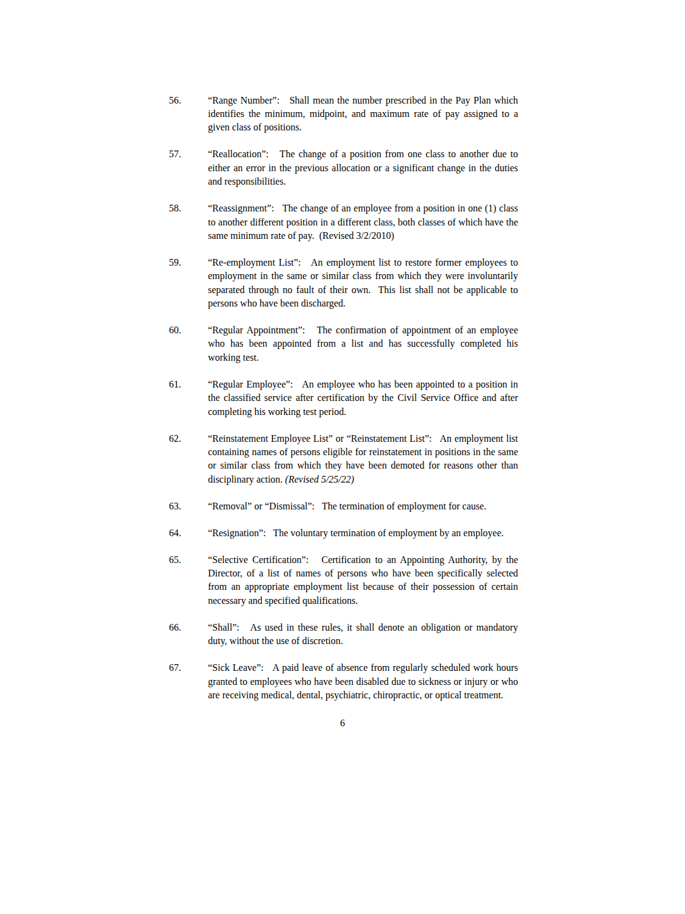56.
“Range Number”: Shall mean the number prescribed in the Pay Plan which identifies the minimum, midpoint, and maximum rate of pay assigned to a given class of positions.
57.
“Reallocation”: The change of a position from one class to another due to either an error in the previous allocation or a significant change in the duties and responsibilities.
58.
“Reassignment”: The change of an employee from a position in one (1) class to another different position in a different class, both classes of which have the same minimum rate of pay. (Revised 3/2/2010)
59.
“Re-employment List”: An employment list to restore former employees to employment in the same or similar class from which they were involuntarily separated through no fault of their own. This list shall not be applicable to persons who have been discharged.
60.
“Regular Appointment”: The confirmation of appointment of an employee who has been appointed from a list and has successfully completed his working test.
61.
“Regular Employee”: An employee who has been appointed to a position in the classified service after certification by the Civil Service Office and after completing his working test period.
62.
“Reinstatement Employee List” or “Reinstatement List”: An employment list containing names of persons eligible for reinstatement in positions in the same or similar class from which they have been demoted for reasons other than disciplinary action. (Revised 5/25/22)
63.
“Removal” or “Dismissal”: The termination of employment for cause.
64.
“Resignation”: The voluntary termination of employment by an employee.
65.
“Selective Certification”: Certification to an Appointing Authority, by the Director, of a list of names of persons who have been specifically selected from an appropriate employment list because of their possession of certain necessary and specified qualifications.
66.
“Shall”: As used in these rules, it shall denote an obligation or mandatory duty, without the use of discretion.
67.
“Sick Leave”: A paid leave of absence from regularly scheduled work hours granted to employees who have been disabled due to sickness or injury or who are receiving medical, dental, psychiatric, chiropractic, or optical treatment.
6